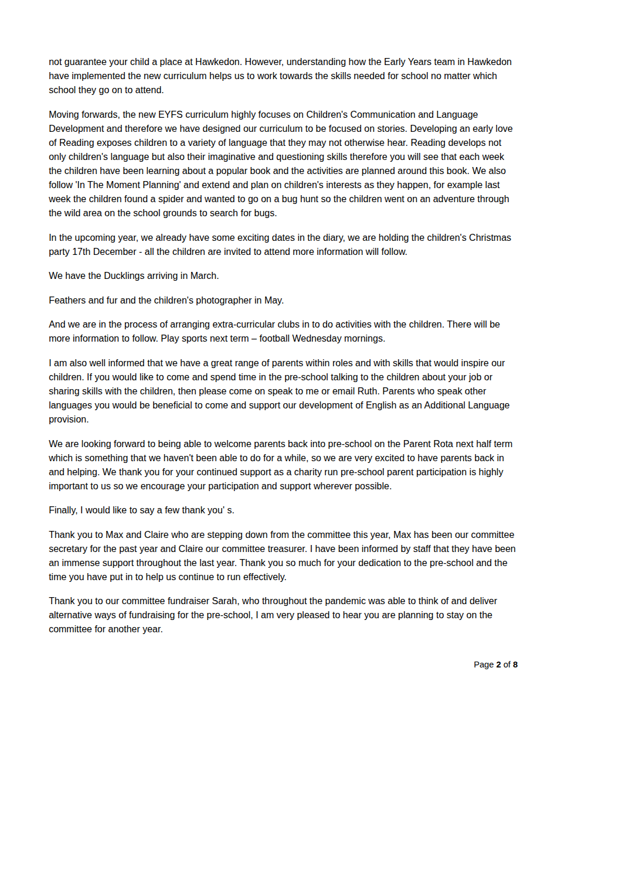not guarantee your child a place at Hawkedon. However, understanding how the Early Years team in Hawkedon have implemented the new curriculum helps us to work towards the skills needed for school no matter which school they go on to attend.
Moving forwards, the new EYFS curriculum highly focuses on Children's Communication and Language Development and therefore we have designed our curriculum to be focused on stories. Developing an early love of Reading exposes children to a variety of language that they may not otherwise hear. Reading develops not only children's language but also their imaginative and questioning skills therefore you will see that each week the children have been learning about a popular book and the activities are planned around this book. We also follow 'In The Moment Planning' and extend and plan on children's interests as they happen, for example last week the children found a spider and wanted to go on a bug hunt so the children went on an adventure through the wild area on the school grounds to search for bugs.
In the upcoming year, we already have some exciting dates in the diary, we are holding the children's Christmas party 17th December - all the children are invited to attend more information will follow.
We have the Ducklings arriving in March.
Feathers and fur and the children's photographer in May.
And we are in the process of arranging extra-curricular clubs in to do activities with the children. There will be more information to follow. Play sports next term – football Wednesday mornings.
I am also well informed that we have a great range of parents within roles and with skills that would inspire our children. If you would like to come and spend time in the pre-school talking to the children about your job or sharing skills with the children, then please come on speak to me or email Ruth. Parents who speak other languages you would be beneficial to come and support our development of English as an Additional Language provision.
We are looking forward to being able to welcome parents back into pre-school on the Parent Rota next half term which is something that we haven't been able to do for a while, so we are very excited to have parents back in and helping. We thank you for your continued support as a charity run pre-school parent participation is highly important to us so we encourage your participation and support wherever possible.
Finally, I would like to say a few thank you' s.
Thank you to Max and Claire who are stepping down from the committee this year, Max has been our committee secretary for the past year and Claire our committee treasurer. I have been informed by staff that they have been an immense support throughout the last year. Thank you so much for your dedication to the pre-school and the time you have put in to help us continue to run effectively.
Thank you to our committee fundraiser Sarah, who throughout the pandemic was able to think of and deliver alternative ways of fundraising for the pre-school, I am very pleased to hear you are planning to stay on the committee for another year.
Page 2 of 8